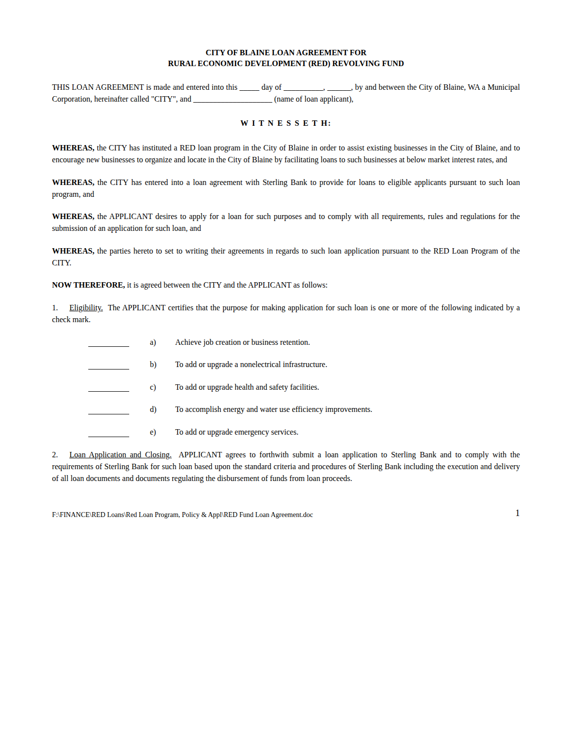CITY OF BLAINE LOAN AGREEMENT FOR
RURAL ECONOMIC DEVELOPMENT (RED) REVOLVING FUND
THIS LOAN AGREEMENT is made and entered into this _____ day of __________, ______, by and between the City of Blaine, WA a Municipal Corporation, hereinafter called "CITY", and ____________________ (name of loan applicant),
W I T N E S S E T H:
WHEREAS, the CITY has instituted a RED loan program in the City of Blaine in order to assist existing businesses in the City of Blaine, and to encourage new businesses to organize and locate in the City of Blaine by facilitating loans to such businesses at below market interest rates, and
WHEREAS, the CITY has entered into a loan agreement with Sterling Bank to provide for loans to eligible applicants pursuant to such loan program, and
WHEREAS, the APPLICANT desires to apply for a loan for such purposes and to comply with all requirements, rules and regulations for the submission of an application for such loan, and
WHEREAS, the parties hereto to set to writing their agreements in regards to such loan application pursuant to the RED Loan Program of the CITY.
NOW THEREFORE, it is agreed between the CITY and the APPLICANT as follows:
1. Eligibility. The APPLICANT certifies that the purpose for making application for such loan is one or more of the following indicated by a check mark.
a) Achieve job creation or business retention.
b) To add or upgrade a nonelectrical infrastructure.
c) To add or upgrade health and safety facilities.
d) To accomplish energy and water use efficiency improvements.
e) To add or upgrade emergency services.
2. Loan Application and Closing. APPLICANT agrees to forthwith submit a loan application to Sterling Bank and to comply with the requirements of Sterling Bank for such loan based upon the standard criteria and procedures of Sterling Bank including the execution and delivery of all loan documents and documents regulating the disbursement of funds from loan proceeds.
F:\FINANCE\RED Loans\Red Loan Program, Policy & Appl\RED Fund Loan Agreement.doc 1